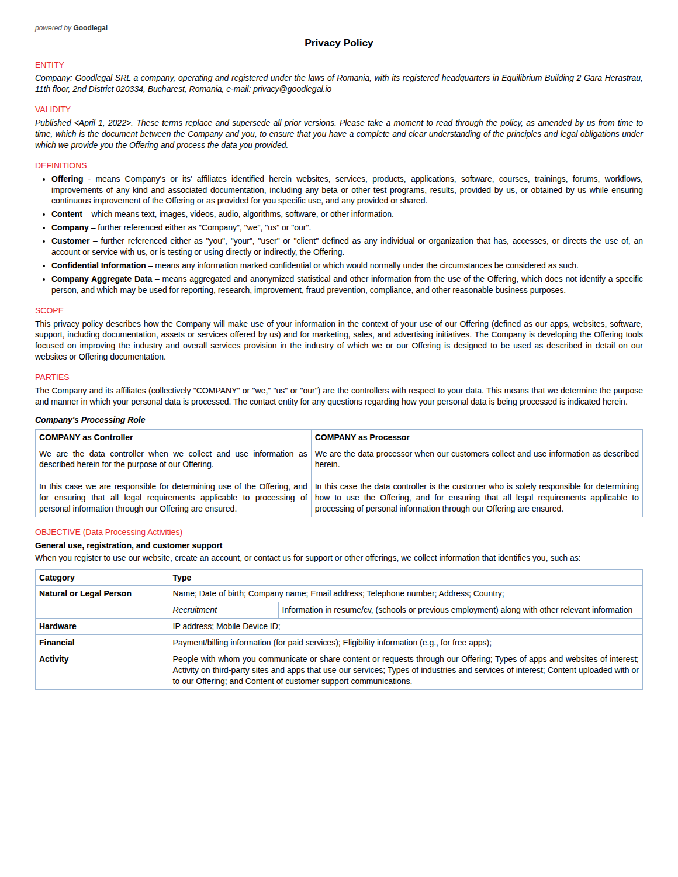powered by Goodlegal
Privacy Policy
ENTITY
Company: Goodlegal SRL a company, operating and registered under the laws of Romania, with its registered headquarters in Equilibrium Building 2 Gara Herastrau, 11th floor, 2nd District 020334, Bucharest, Romania, e-mail: privacy@goodlegal.io
VALIDITY
Published <April 1, 2022>. These terms replace and supersede all prior versions. Please take a moment to read through the policy, as amended by us from time to time, which is the document between the Company and you, to ensure that you have a complete and clear understanding of the principles and legal obligations under which we provide you the Offering and process the data you provided.
DEFINITIONS
Offering - means Company's or its' affiliates identified herein websites, services, products, applications, software, courses, trainings, forums, workflows, improvements of any kind and associated documentation, including any beta or other test programs, results, provided by us, or obtained by us while ensuring continuous improvement of the Offering or as provided for you specific use, and any provided or shared.
Content – which means text, images, videos, audio, algorithms, software, or other information.
Company – further referenced either as "Company", "we", "us" or "our".
Customer – further referenced either as "you", "your", "user" or "client" defined as any individual or organization that has, accesses, or directs the use of, an account or service with us, or is testing or using directly or indirectly, the Offering.
Confidential Information – means any information marked confidential or which would normally under the circumstances be considered as such.
Company Aggregate Data – means aggregated and anonymized statistical and other information from the use of the Offering, which does not identify a specific person, and which may be used for reporting, research, improvement, fraud prevention, compliance, and other reasonable business purposes.
SCOPE
This privacy policy describes how the Company will make use of your information in the context of your use of our Offering (defined as our apps, websites, software, support, including documentation, assets or services offered by us) and for marketing, sales, and advertising initiatives. The Company is developing the Offering tools focused on improving the industry and overall services provision in the industry of which we or our Offering is designed to be used as described in detail on our websites or Offering documentation.
PARTIES
The Company and its affiliates (collectively "COMPANY" or "we," "us" or "our") are the controllers with respect to your data. This means that we determine the purpose and manner in which your personal data is processed. The contact entity for any questions regarding how your personal data is being processed is indicated herein.
Company's Processing Role
| COMPANY as Controller | COMPANY as Processor |
| --- | --- |
| We are the data controller when we collect and use information as described herein for the purpose of our Offering. In this case we are responsible for determining use of the Offering, and for ensuring that all legal requirements applicable to processing of personal information through our Offering are ensured. | We are the data processor when our customers collect and use information as described herein. In this case the data controller is the customer who is solely responsible for determining how to use the Offering, and for ensuring that all legal requirements applicable to processing of personal information through our Offering are ensured. |
OBJECTIVE (Data Processing Activities)
General use, registration, and customer support
When you register to use our website, create an account, or contact us for support or other offerings, we collect information that identifies you, such as:
| Category | Type |
| --- | --- |
| Natural or Legal Person | Name; Date of birth; Company name; Email address; Telephone number; Address; Country; |
| | Recruitment | Information in resume/cv, (schools or previous employment) along with other relevant information |
| Hardware | IP address; Mobile Device ID; |
| Financial | Payment/billing information (for paid services); Eligibility information (e.g., for free apps); |
| Activity | People with whom you communicate or share content or requests through our Offering; Types of apps and websites of interest; Activity on third-party sites and apps that use our services; Types of industries and services of interest; Content uploaded with or to our Offering; and Content of customer support communications. |